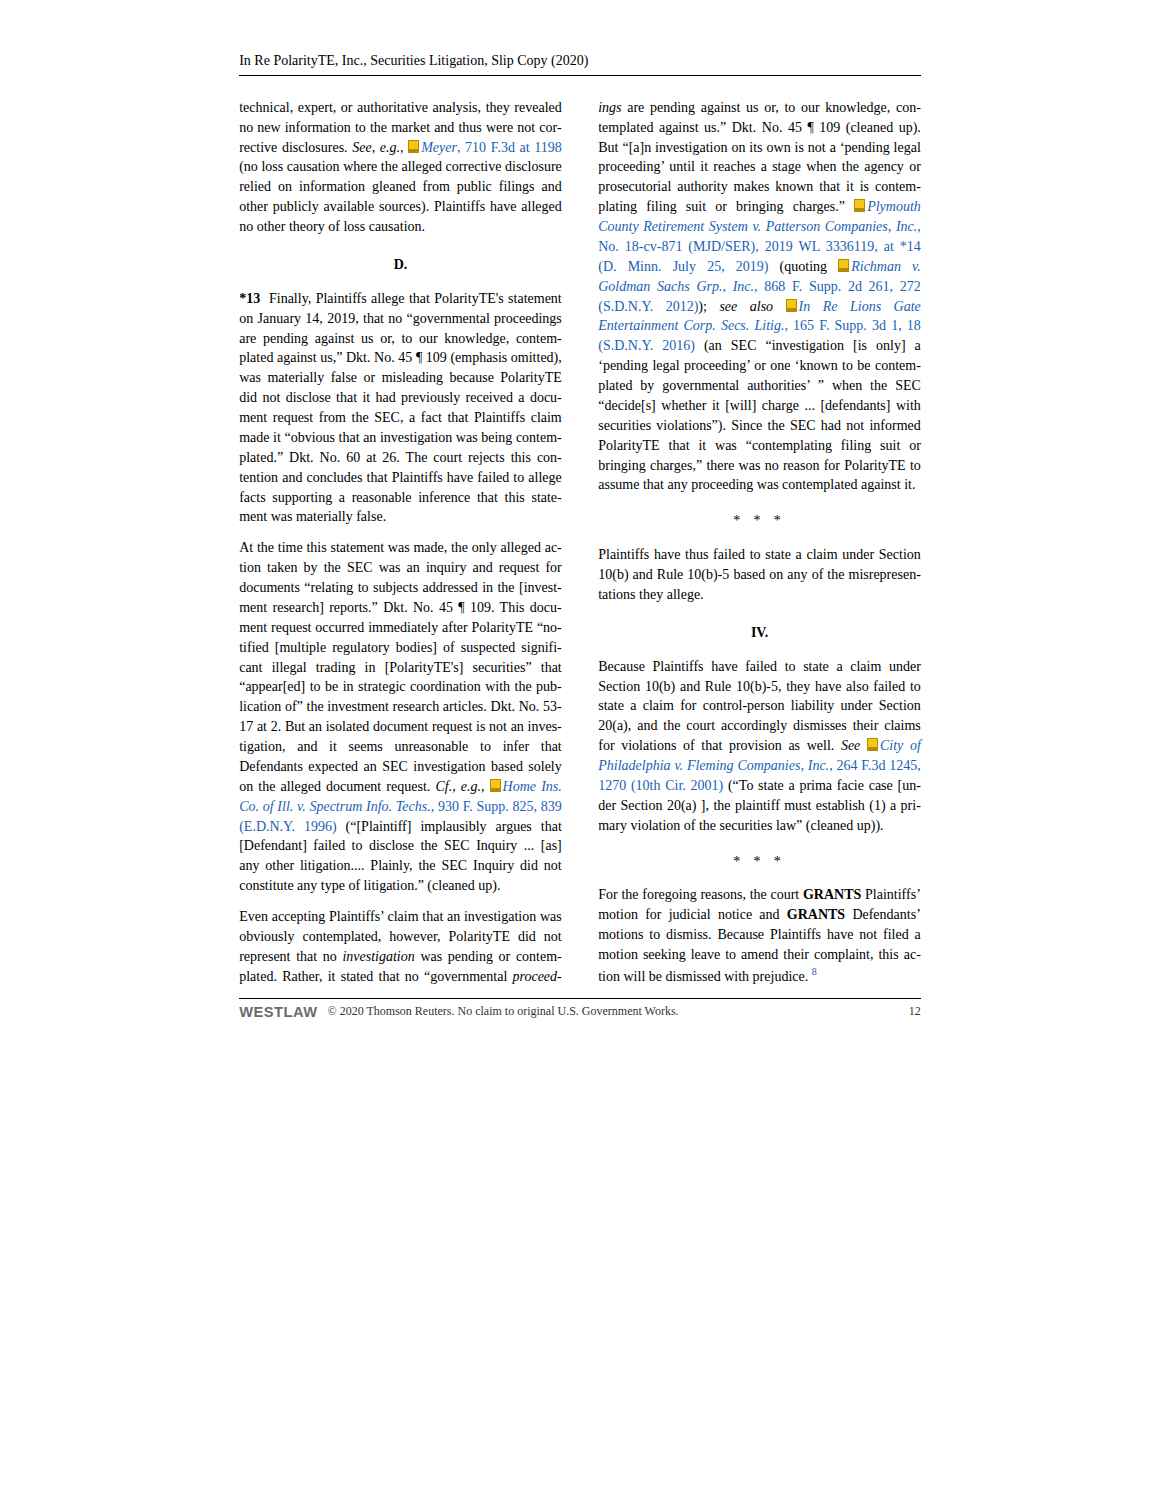In Re PolarityTE, Inc., Securities Litigation, Slip Copy (2020)
technical, expert, or authoritative analysis, they revealed no new information to the market and thus were not corrective disclosures. See, e.g., Meyer, 710 F.3d at 1198 (no loss causation where the alleged corrective disclosure relied on information gleaned from public filings and other publicly available sources). Plaintiffs have alleged no other theory of loss causation.
D.
*13 Finally, Plaintiffs allege that PolarityTE's statement on January 14, 2019, that no “governmental proceedings are pending against us or, to our knowledge, contemplated against us,” Dkt. No. 45 ¶ 109 (emphasis omitted), was materially false or misleading because PolarityTE did not disclose that it had previously received a document request from the SEC, a fact that Plaintiffs claim made it “obvious that an investigation was being contemplated.” Dkt. No. 60 at 26. The court rejects this contention and concludes that Plaintiffs have failed to allege facts supporting a reasonable inference that this statement was materially false.
At the time this statement was made, the only alleged action taken by the SEC was an inquiry and request for documents “relating to subjects addressed in the [investment research] reports.” Dkt. No. 45 ¶ 109. This document request occurred immediately after PolarityTE “notified [multiple regulatory bodies] of suspected significant illegal trading in [PolarityTE's] securities” that “appear[ed] to be in strategic coordination with the publication of” the investment research articles. Dkt. No. 53-17 at 2. But an isolated document request is not an investigation, and it seems unreasonable to infer that Defendants expected an SEC investigation based solely on the alleged document request. Cf., e.g., Home Ins. Co. of Ill. v. Spectrum Info. Techs., 930 F. Supp. 825, 839 (E.D.N.Y. 1996) (“[Plaintiff] implausibly argues that [Defendant] failed to disclose the SEC Inquiry ... [as] any other litigation.... Plainly, the SEC Inquiry did not constitute any type of litigation.” (cleaned up).
Even accepting Plaintiffs’ claim that an investigation was obviously contemplated, however, PolarityTE did not represent that no investigation was pending or contemplated. Rather, it stated that no “governmental proceedings are pending against us or, to our knowledge, contemplated against us.” Dkt. No. 45 ¶ 109 (cleaned up). But “[a]n investigation on its own is not a ‘pending legal proceeding’ until it reaches a stage when the agency or prosecutorial authority makes known that it is contemplating filing suit or bringing charges.” Plymouth County Retirement System v. Patterson Companies, Inc., No. 18-cv-871 (MJD/SER), 2019 WL 3336119, at *14 (D. Minn. July 25, 2019) (quoting Richman v. Goldman Sachs Grp., Inc., 868 F. Supp. 2d 261, 272 (S.D.N.Y. 2012)); see also In Re Lions Gate Entertainment Corp. Secs. Litig., 165 F. Supp. 3d 1, 18 (S.D.N.Y. 2016) (an SEC “investigation [is only] a ‘pending legal proceeding’ or one ‘known to be contemplated by governmental authorities’ ” when the SEC “decide[s] whether it [will] charge ... [defendants] with securities violations”). Since the SEC had not informed PolarityTE that it was “contemplating filing suit or bringing charges,” there was no reason for PolarityTE to assume that any proceeding was contemplated against it.
* * *
Plaintiffs have thus failed to state a claim under Section 10(b) and Rule 10(b)-5 based on any of the misrepresentations they allege.
IV.
Because Plaintiffs have failed to state a claim under Section 10(b) and Rule 10(b)-5, they have also failed to state a claim for control-person liability under Section 20(a), and the court accordingly dismisses their claims for violations of that provision as well. See City of Philadelphia v. Fleming Companies, Inc., 264 F.3d 1245, 1270 (10th Cir. 2001) (“To state a prima facie case [under Section 20(a) ], the plaintiff must establish (1) a primary violation of the securities law” (cleaned up)).
* * *
For the foregoing reasons, the court GRANTS Plaintiffs’ motion for judicial notice and GRANTS Defendants’ motions to dismiss. Because Plaintiffs have not filed a motion seeking leave to amend their complaint, this action will be dismissed with prejudice. 8
WESTLAW © 2020 Thomson Reuters. No claim to original U.S. Government Works. 12